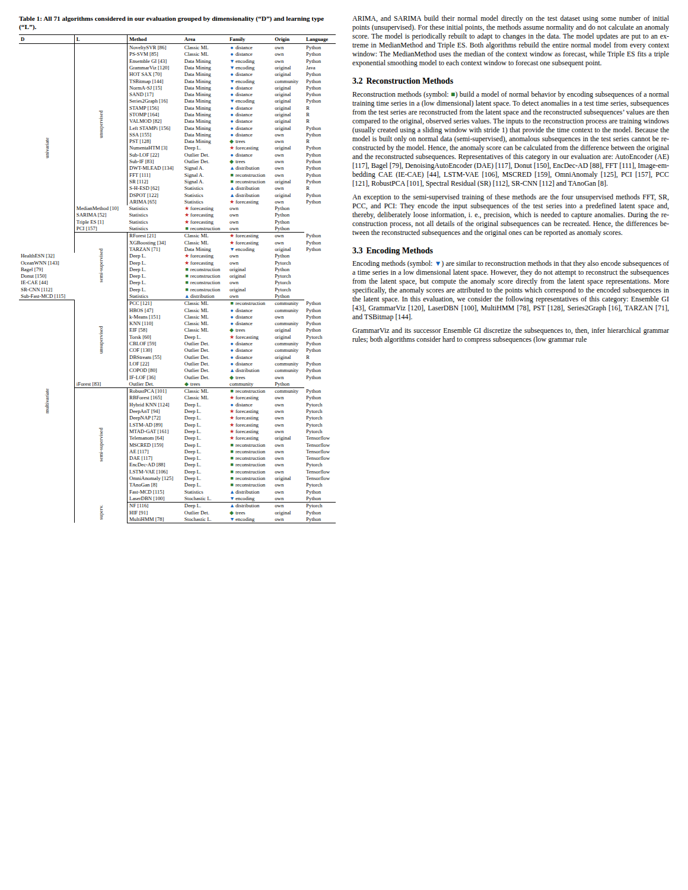Table 1: All 71 algorithms considered in our evaluation grouped by dimensionality (“D”) and learning type (“L”).
| D | L | Method | Area | Family | Origin | Language |
| --- | --- | --- | --- | --- | --- | --- |
| univariate | unsupervised | NoveltySVR [86] | Classic ML | ● distance | own | Python |
| PS-SVM [85] | Classic ML | ● distance | own | Python |
| Ensemble GI [43] | Data Mining | ▼ encoding | own | Python |
| GrammarViz [120] | Data Mining | ▼ encoding | original | Java |
| HOT SAX [70] | Data Mining | ● distance | original | Python |
| TSBitmap [144] | Data Mining | ▼ encoding | community | Python |
| NormA-SJ [15] | Data Mining | ● distance | original | Python |
| SAND [17] | Data Mining | ● distance | original | Python |
| Series2Graph [16] | Data Mining | ▼ encoding | original | Python |
| STAMP [156] | Data Mining | ● distance | original | R |
| STOMP [164] | Data Mining | ● distance | original | R |
| VALMOD [82] | Data Mining | ● distance | original | R |
| Left STAMPi [156] | Data Mining | ● distance | original | Python |
| SSA [155] | Data Mining | ● distance | own | Python |
| PST [128] | Data Mining | ◆ trees | own | R |
| NumentaHTM [3] | Deep L. | ★ forecasting | original | Python |
| Sub-LOF [22] | Outlier Det. | ● distance | own | Python |
| Sub-IF [83] | Outlier Det. | ◆ trees | own | Python |
| DWT-MLEAD [134] | Signal A. | ▲ distribution | own | Python |
| FFT [111] | Signal A. | ■ reconstruction | own | Python |
| SR [112] | Signal A. | ■ reconstruction | original | Python |
| S-H-ESD [62] | Statistics | ▲ distribution | own | R |
| DSPOT [122] | Statistics | ▲ distribution | original | Python |
| ARIMA [65] | Statistics | ★ forecasting | own | Python |
| MedianMethod [10] | Statistics | ★ forecasting | own | Python |
| SARIMA [52] | Statistics | ★ forecasting | own | Python |
| Triple ES [1] | Statistics | ★ forecasting | own | Python |
| PCI [157] | Statistics | ■ reconstruction | own | Python |
| semi-supervised | RForest [21] | Classic ML | ★ forecasting | own | Python |
| XGBoosting [34] | Classic ML | ★ forecasting | own | Python |
| TARZAN [71] | Data Mining | ▼ encoding | original | Python |
| HealthESN [32] | Deep L. | ★ forecasting | own | Python |
| OceanWNN [143] | Deep L. | ★ forecasting | own | Pytorch |
| Bagel [79] | Deep L. | ■ reconstruction | original | Python |
| Donut [150] | Deep L. | ■ reconstruction | original | Pytorch |
| IE-CAE [44] | Deep L. | ■ reconstruction | own | Pytorch |
| SR-CNN [112] | Deep L. | ■ reconstruction | original | Pytorch |
| Sub-Fast-MCD [115] | Statistics | ▲ distribution | own | Python |
| multivariate | unsupervised | PCC [121] | Classic ML | ■ reconstruction | community | Python |
| HBOS [47] | Classic ML | ● distance | community | Python |
| k-Means [151] | Classic ML | ● distance | own | Python |
| KNN [110] | Classic ML | ● distance | community | Python |
| EIF [58] | Classic ML | ◆ trees | original | Python |
| Torsk [60] | Deep L. | ★ forecasting | original | Pytorch |
| CBLOF [59] | Outlier Det. | ● distance | community | Python |
| COF [130] | Outlier Det. | ● distance | community | Python |
| DBStream [55] | Outlier Det. | ● distance | original | R |
| LOF [22] | Outlier Det. | ● distance | community | Python |
| COPOD [80] | Outlier Det. | ▲ distribution | community | Python |
| IF-LOF [36] | Outlier Det. | ◆ trees | own | Python |
| iForest [83] | Outlier Det. | ◆ trees | community | Python |
| semi-supervised | RobustPCA [101] | Classic ML | ■ reconstruction | community | Python |
| RBForest [165] | Classic ML | ★ forecasting | own | Python |
| Hybrid KNN [124] | Deep L. | ● distance | own | Pytorch |
| DeepAnT [94] | Deep L. | ★ forecasting | own | Pytorch |
| DeepNAP [72] | Deep L. | ★ forecasting | own | Pytorch |
| LSTM-AD [89] | Deep L. | ★ forecasting | own | Pytorch |
| MTAD-GAT [161] | Deep L. | ★ forecasting | own | Pytorch |
| Telemanom [64] | Deep L. | ★ forecasting | original | Tensorflow |
| MSCRED [159] | Deep L. | ■ reconstruction | own | Tensorflow |
| AE [117] | Deep L. | ■ reconstruction | own | Tensorflow |
| DAE [117] | Deep L. | ■ reconstruction | own | Tensorflow |
| EncDec-AD [88] | Deep L. | ■ reconstruction | own | Pytorch |
| LSTM-VAE [106] | Deep L. | ■ reconstruction | own | Tensorflow |
| OmniAnomaly [125] | Deep L. | ■ reconstruction | original | Tensorflow |
| TAnoGan [8] | Deep L. | ■ reconstruction | own | Pytorch |
| Fast-MCD [115] | Statistics | ▲ distribution | own | Python |
| LaserDBN [100] | Stochastic L. | ▼ encoding | own | Python |
| | superv. | NF [116] | Deep L. | ▲ distribution | own | Pytorch |
| HIF [91] | Outlier Det. | ◆ trees | original | Python |
| MultiHMM [78] | Stochastic L. | ▼ encoding | own | Python |
ARIMA, and SARIMA build their normal model directly on the test dataset using some number of initial points (unsupervised). For these initial points, the methods assume normality and do not calculate an anomaly score. The model is periodically rebuilt to adapt to changes in the data. The model updates are put to an extreme in MedianMethod and Triple ES. Both algorithms rebuild the entire normal model from every context window: The MedianMethod uses the median of the context window as forecast, while Triple ES fits a triple exponential smoothing model to each context window to forecast one subsequent point.
3.2 Reconstruction Methods
Reconstruction methods (symbol: ■) build a model of normal behavior by encoding subsequences of a normal training time series in a (low dimensional) latent space. To detect anomalies in a test time series, subsequences from the test series are reconstructed from the latent space and the reconstructed subsequences’ values are then compared to the original, observed series values. The inputs to the reconstruction process are training windows (usually created using a sliding window with stride 1) that provide the time context to the model. Because the model is built only on normal data (semi-supervised), anomalous subsequences in the test series cannot be reconstructed by the model. Hence, the anomaly score can be calculated from the difference between the original and the reconstructed subsequences. Representatives of this category in our evaluation are: AutoEncoder (AE) [117], Bagel [79], DenoisingAutoEncoder (DAE) [117], Donut [150], EncDec-AD [88], FFT [111], Image-embedding CAE (IE-CAE) [44], LSTM-VAE [106], MSCRED [159], OmniAnomaly [125], PCI [157], PCC [121], RobustPCA [101], Spectral Residual (SR) [112], SR-CNN [112] and TAnoGan [8].
An exception to the semi-supervised training of these methods are the four unsupervised methods FFT, SR, PCC, and PCI: They encode the input subsequences of the test series into a predefined latent space and, thereby, deliberately loose information, i. e., precision, which is needed to capture anomalies. During the reconstruction process, not all details of the original subsequences can be recreated. Hence, the differences between the reconstructed subsequences and the original ones can be reported as anomaly scores.
3.3 Encoding Methods
Encoding methods (symbol: ▼) are similar to reconstruction methods in that they also encode subsequences of a time series in a low dimensional latent space. However, they do not attempt to reconstruct the subsequences from the latent space, but compute the anomaly score directly from the latent space representations. More specifically, the anomaly scores are attributed to the points which correspond to the encoded subsequences in the latent space. In this evaluation, we consider the following representatives of this category: Ensemble GI [43], GrammarViz [120], LaserDBN [100], MultiHMM [78], PST [128], Series2Graph [16], TARZAN [71], and TSBitmap [144].
GrammarViz and its successor Ensemble GI discretize the subsequences to, then, infer hierarchical grammar rules; both algorithms consider hard to compress subsequences (low grammar rule